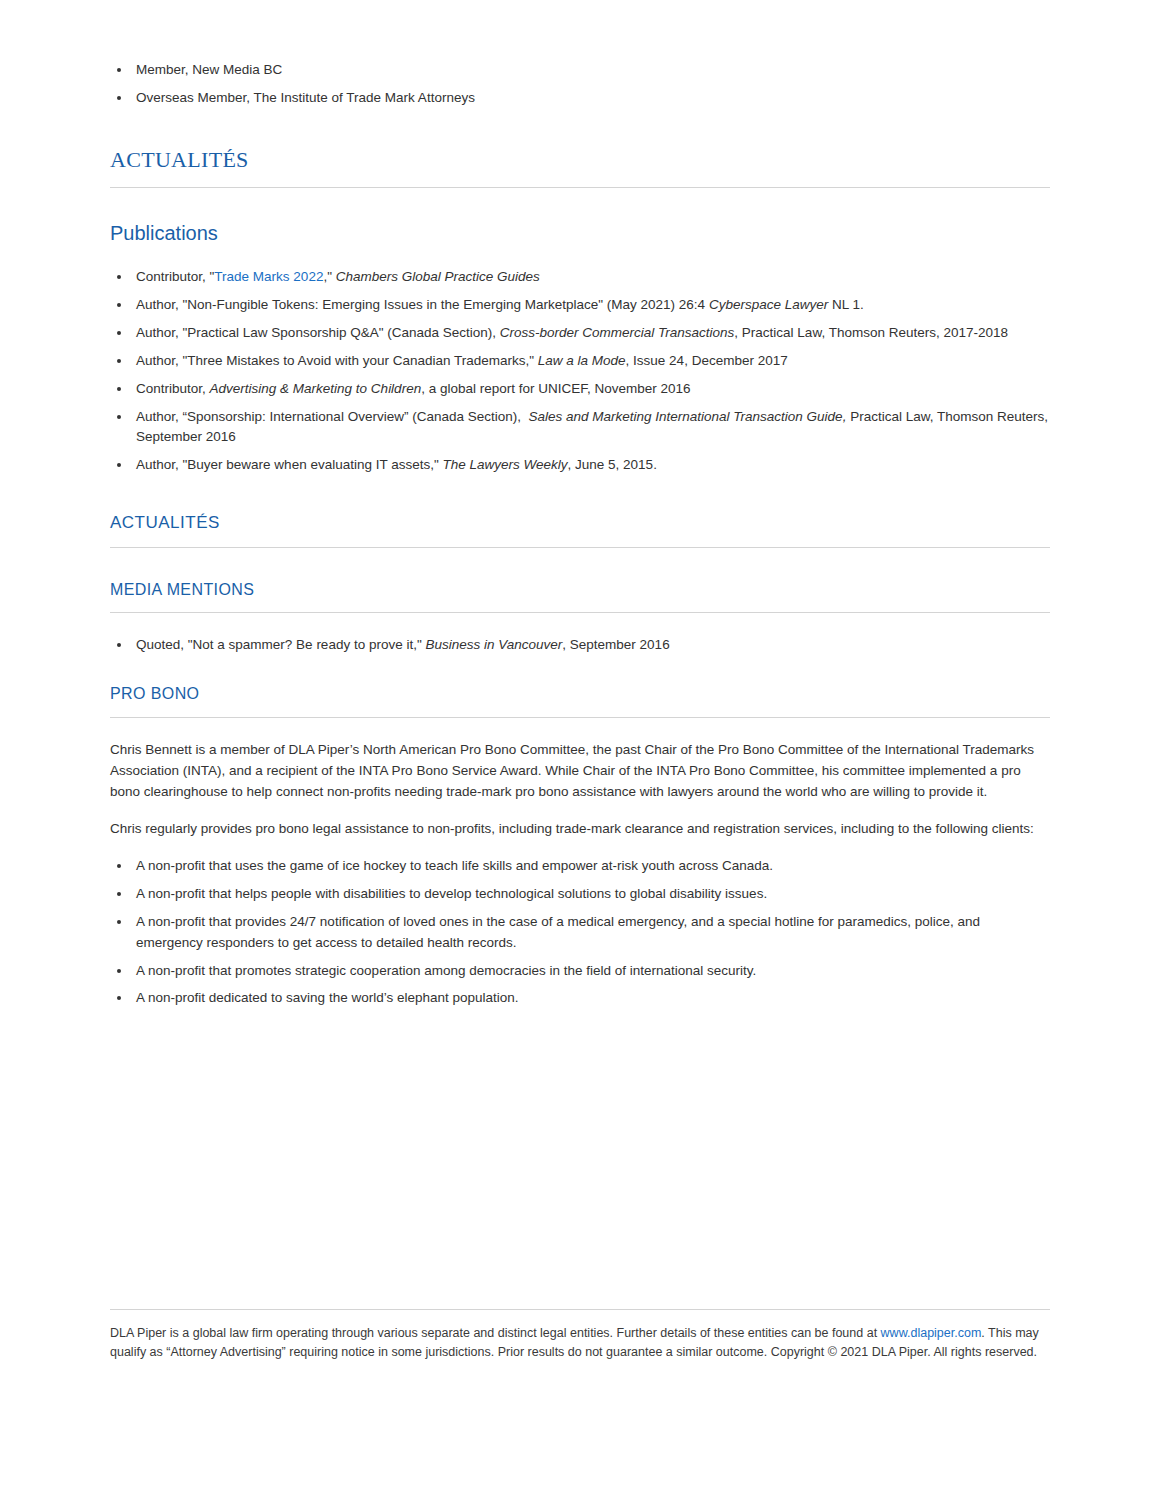Member, New Media BC
Overseas Member, The Institute of Trade Mark Attorneys
ACTUALITÉS
Publications
Contributor, "Trade Marks 2022," Chambers Global Practice Guides
Author, "Non-Fungible Tokens: Emerging Issues in the Emerging Marketplace" (May 2021) 26:4 Cyberspace Lawyer NL 1.
Author, "Practical Law Sponsorship Q&A" (Canada Section), Cross-border Commercial Transactions, Practical Law, Thomson Reuters, 2017-2018
Author, "Three Mistakes to Avoid with your Canadian Trademarks," Law a la Mode, Issue 24, December 2017
Contributor, Advertising & Marketing to Children, a global report for UNICEF, November 2016
Author, “Sponsorship: International Overview” (Canada Section), Sales and Marketing International Transaction Guide, Practical Law, Thomson Reuters, September 2016
Author, "Buyer beware when evaluating IT assets," The Lawyers Weekly, June 5, 2015.
ACTUALITÉS
MEDIA MENTIONS
Quoted, "Not a spammer? Be ready to prove it," Business in Vancouver, September 2016
PRO BONO
Chris Bennett is a member of DLA Piper’s North American Pro Bono Committee, the past Chair of the Pro Bono Committee of the International Trademarks Association (INTA), and a recipient of the INTA Pro Bono Service Award. While Chair of the INTA Pro Bono Committee, his committee implemented a pro bono clearinghouse to help connect non-profits needing trade-mark pro bono assistance with lawyers around the world who are willing to provide it.
Chris regularly provides pro bono legal assistance to non-profits, including trade-mark clearance and registration services, including to the following clients:
A non-profit that uses the game of ice hockey to teach life skills and empower at-risk youth across Canada.
A non-profit that helps people with disabilities to develop technological solutions to global disability issues.
A non-profit that provides 24/7 notification of loved ones in the case of a medical emergency, and a special hotline for paramedics, police, and emergency responders to get access to detailed health records.
A non-profit that promotes strategic cooperation among democracies in the field of international security.
A non-profit dedicated to saving the world’s elephant population.
DLA Piper is a global law firm operating through various separate and distinct legal entities. Further details of these entities can be found at www.dlapiper.com. This may qualify as “Attorney Advertising” requiring notice in some jurisdictions. Prior results do not guarantee a similar outcome. Copyright © 2021 DLA Piper. All rights reserved.